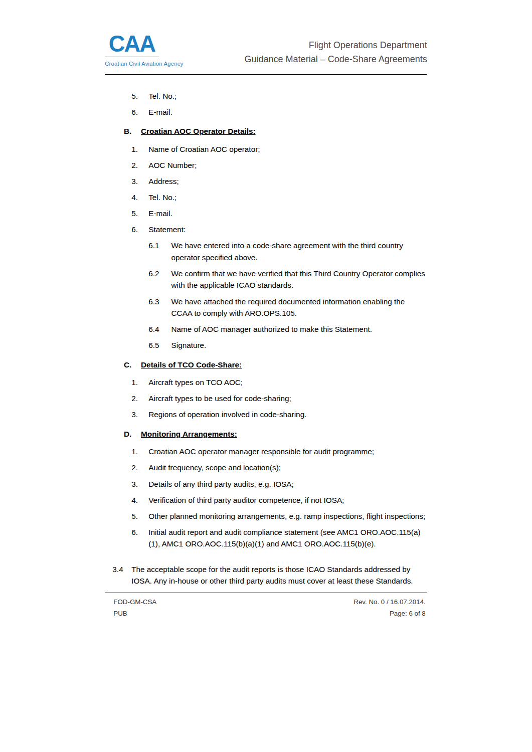CAA
Croatian Civil Aviation Agency
Flight Operations Department
Guidance Material – Code-Share Agreements
5. Tel. No.;
6. E-mail.
B. Croatian AOC Operator Details:
1. Name of Croatian AOC operator;
2. AOC Number;
3. Address;
4. Tel. No.;
5. E-mail.
6. Statement:
6.1 We have entered into a code-share agreement with the third country operator specified above.
6.2 We confirm that we have verified that this Third Country Operator complies with the applicable ICAO standards.
6.3 We have attached the required documented information enabling the CCAA to comply with ARO.OPS.105.
6.4 Name of AOC manager authorized to make this Statement.
6.5 Signature.
C. Details of TCO Code-Share:
1. Aircraft types on TCO AOC;
2. Aircraft types to be used for code-sharing;
3. Regions of operation involved in code-sharing.
D. Monitoring Arrangements:
1. Croatian AOC operator manager responsible for audit programme;
2. Audit frequency, scope and location(s);
3. Details of any third party audits, e.g. IOSA;
4. Verification of third party auditor competence, if not IOSA;
5. Other planned monitoring arrangements, e.g. ramp inspections, flight inspections;
6. Initial audit report and audit compliance statement (see AMC1 ORO.AOC.115(a)(1), AMC1 ORO.AOC.115(b)(a)(1) and AMC1 ORO.AOC.115(b)(e).
3.4 The acceptable scope for the audit reports is those ICAO Standards addressed by IOSA. Any in-house or other third party audits must cover at least these Standards.
| FOD-GM-CSA | Rev. No. 0 / 16.07.2014. |
| PUB | Page: 6 of 8 |